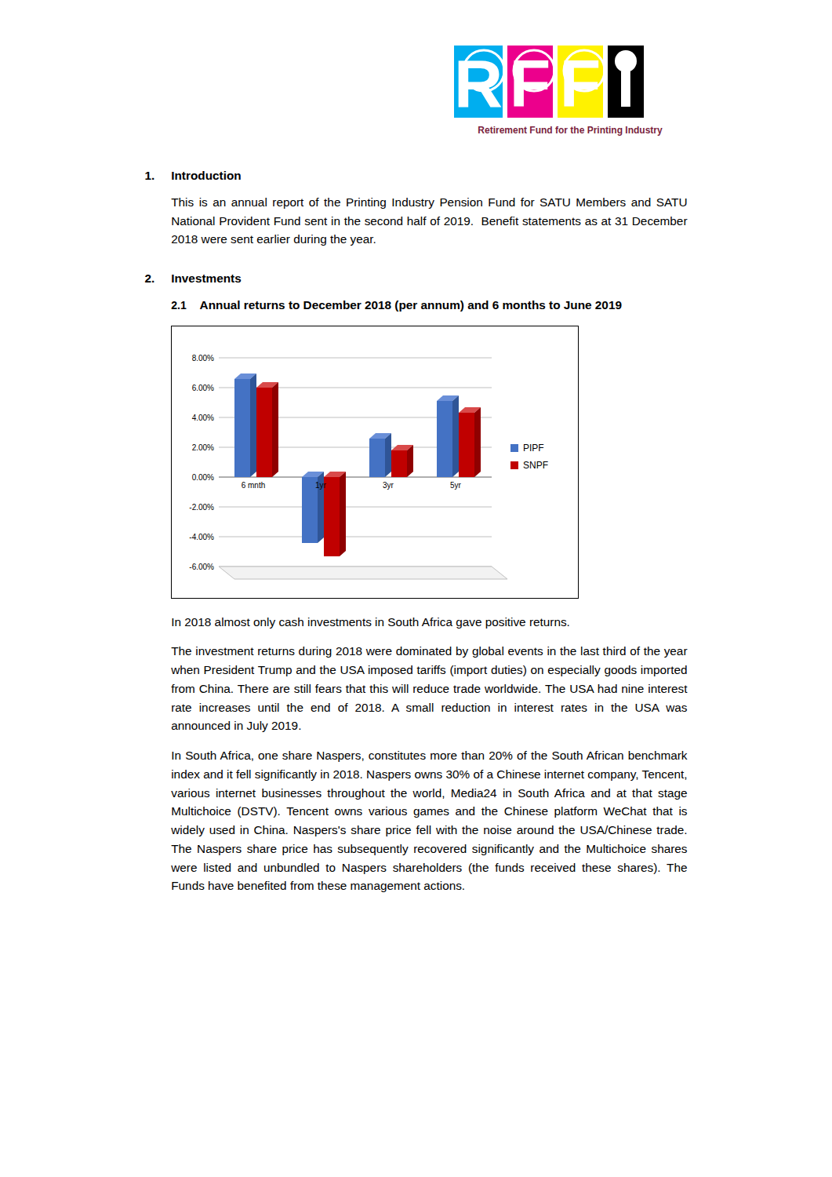R F F i Retirement Fund for the Printing Industry
Introduction
This is an annual report of the Printing Industry Pension Fund for SATU Members and SATU National Provident Fund sent in the second half of 2019. Benefit statements as at 31 December 2018 were sent earlier during the year.
Investments
2.1 Annual returns to December 2018 (per annum) and 6 months to June 2019
8.00% 6.00% 4.00% 2.00% 0.00% -2.00% -4.00% -6.00% 6 mnth 1yr 3yr 5yr PIPF SNPF
In 2018 almost only cash investments in South Africa gave positive returns.
The investment returns during 2018 were dominated by global events in the last third of the year when President Trump and the USA imposed tariffs (import duties) on especially goods imported from China. There are still fears that this will reduce trade worldwide. The USA had nine interest rate increases until the end of 2018. A small reduction in interest rates in the USA was announced in July 2019.
In South Africa, one share Naspers, constitutes more than 20% of the South African benchmark index and it fell significantly in 2018. Naspers owns 30% of a Chinese internet company, Tencent, various internet businesses throughout the world, Media24 in South Africa and at that stage Multichoice (DSTV). Tencent owns various games and the Chinese platform WeChat that is widely used in China. Naspers's share price fell with the noise around the USA/Chinese trade. The Naspers share price has subsequently recovered significantly and the Multichoice shares were listed and unbundled to Naspers shareholders (the funds received these shares). The Funds have benefited from these management actions.